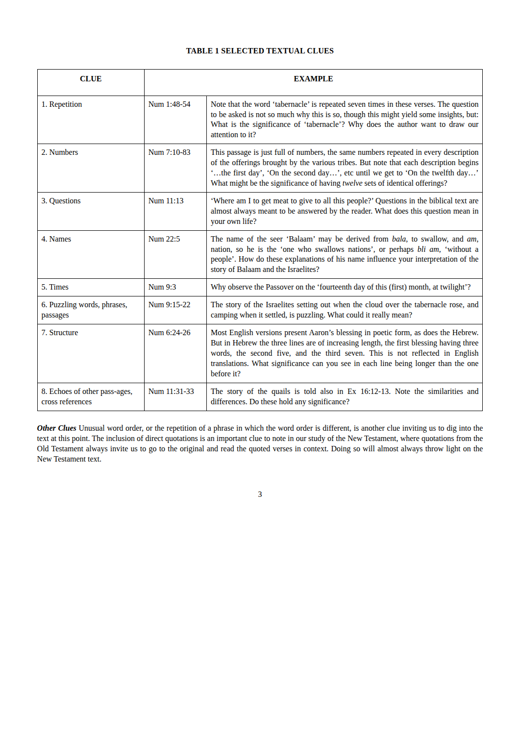TABLE 1 SELECTED TEXTUAL CLUES
| CLUE | EXAMPLE |
| --- | --- |
| 1. Repetition | Num 1:48-54 | Note that the word ‘tabernacle’ is repeated seven times in these verses. The question to be asked is not so much why this is so, though this might yield some insights, but: What is the significance of ‘tabernacle’? Why does the author want to draw our attention to it? |
| 2. Numbers | Num 7:10-83 | This passage is just full of numbers, the same numbers repeated in every description of the offerings brought by the various tribes. But note that each description begins ‘…the first day’, ‘On the second day…’, etc until we get to ‘On the twelfth day…’ What might be the significance of having twelve sets of identical offerings? |
| 3. Questions | Num 11:13 | ‘Where am I to get meat to give to all this people?’ Questions in the biblical text are almost always meant to be answered by the reader. What does this question mean in your own life? |
| 4. Names | Num 22:5 | The name of the seer ‘Balaam’ may be derived from bala , to swallow, and am , nation, so he is the ‘one who swallows nations’, or perhaps bli am , ‘without a people’. How do these explanations of his name influence your interpretation of the story of Balaam and the Israelites? |
| 5. Times | Num 9:3 | Why observe the Passover on the ‘fourteenth day of this (first) month, at twilight’? |
| 6. Puzzling words, phrases, passages | Num 9:15-22 | The story of the Israelites setting out when the cloud over the tabernacle rose, and camping when it settled, is puzzling. What could it really mean? |
| 7. Structure | Num 6:24-26 | Most English versions present Aaron’s blessing in poetic form, as does the Hebrew. But in Hebrew the three lines are of increasing length, the first blessing having three words, the second five, and the third seven. This is not reflected in English translations. What significance can you see in each line being longer than the one before it? |
| 8. Echoes of other pass-ages, cross references | Num 11:31-33 | The story of the quails is told also in Ex 16:12-13. Note the similarities and differences. Do these hold any significance? |
Other Clues Unusual word order, or the repetition of a phrase in which the word order is different, is another clue inviting us to dig into the text at this point. The inclusion of direct quotations is an important clue to note in our study of the New Testament, where quotations from the Old Testament always invite us to go to the original and read the quoted verses in context. Doing so will almost always throw light on the New Testament text.
3